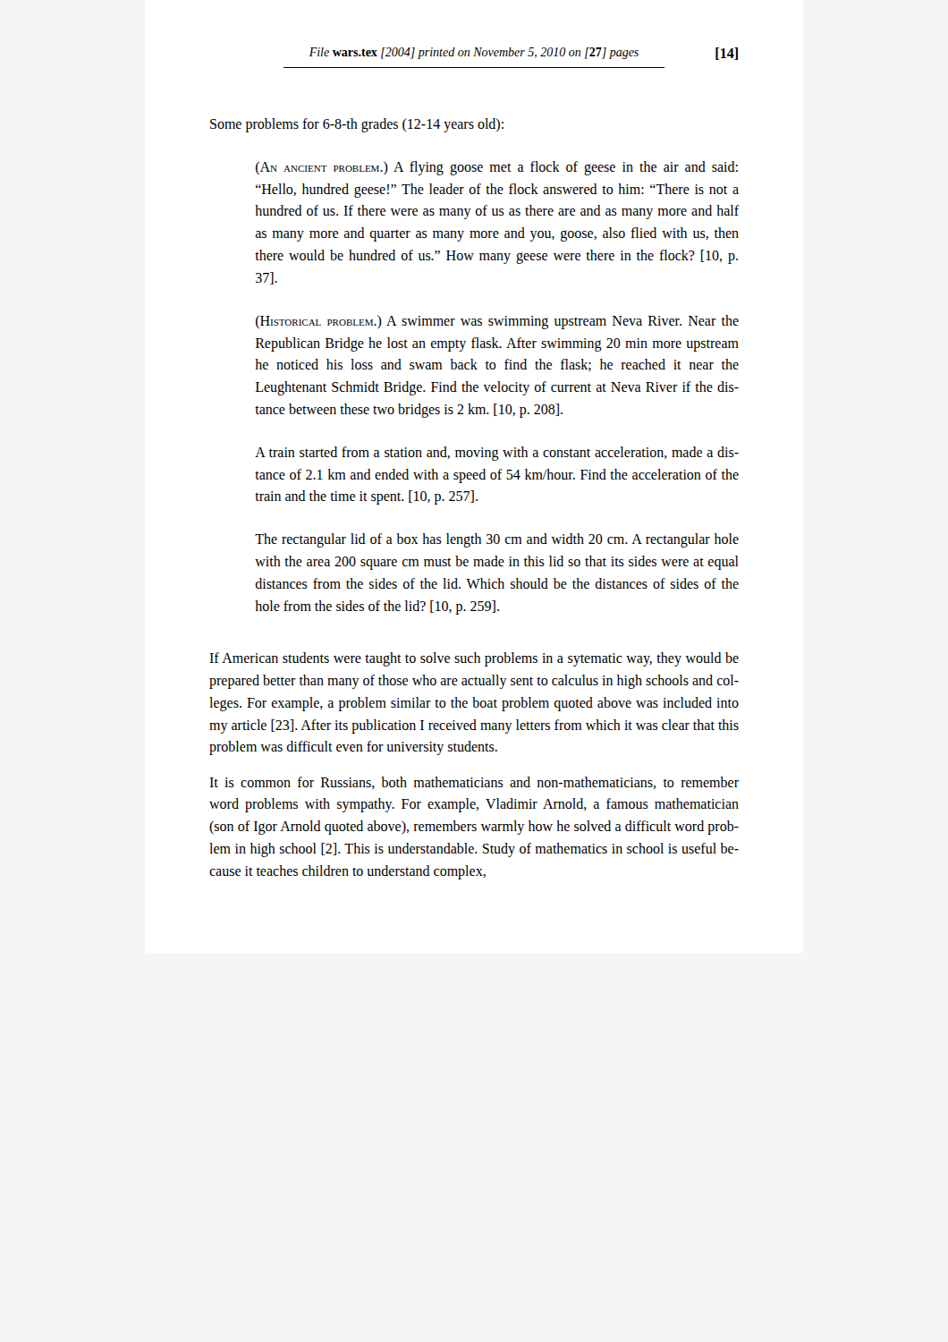File wars.tex [2004] printed on November 5, 2010 on [27] pages
[14]
Some problems for 6-8-th grades (12-14 years old):
(An ancient problem.) A flying goose met a flock of geese in the air and said: “Hello, hundred geese!” The leader of the flock answered to him: “There is not a hundred of us. If there were as many of us as there are and as many more and half as many more and quarter as many more and you, goose, also flied with us, then there would be hundred of us.” How many geese were there in the flock? [10, p. 37].
(Historical problem.) A swimmer was swimming upstream Neva River. Near the Republican Bridge he lost an empty flask. After swimming 20 min more upstream he noticed his loss and swam back to find the flask; he reached it near the Leughtenant Schmidt Bridge. Find the velocity of current at Neva River if the distance between these two bridges is 2 km. [10, p. 208].
A train started from a station and, moving with a constant acceleration, made a distance of 2.1 km and ended with a speed of 54 km/hour. Find the acceleration of the train and the time it spent. [10, p. 257].
The rectangular lid of a box has length 30 cm and width 20 cm. A rectangular hole with the area 200 square cm must be made in this lid so that its sides were at equal distances from the sides of the lid. Which should be the distances of sides of the hole from the sides of the lid? [10, p. 259].
If American students were taught to solve such problems in a sytematic way, they would be prepared better than many of those who are actually sent to calculus in high schools and colleges. For example, a problem similar to the boat problem quoted above was included into my article [23]. After its publication I received many letters from which it was clear that this problem was difficult even for university students.
It is common for Russians, both mathematicians and non-mathematicians, to remember word problems with sympathy. For example, Vladimir Arnold, a famous mathematician (son of Igor Arnold quoted above), remembers warmly how he solved a difficult word problem in high school [2]. This is understandable. Study of mathematics in school is useful because it teaches children to understand complex,